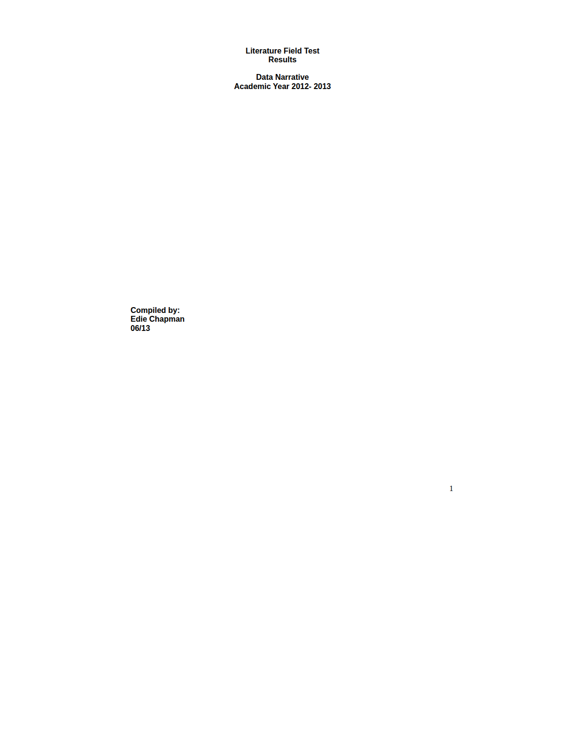Literature Field Test
Results
Data Narrative
Academic Year 2012- 2013
Compiled by:
Edie Chapman
06/13
1